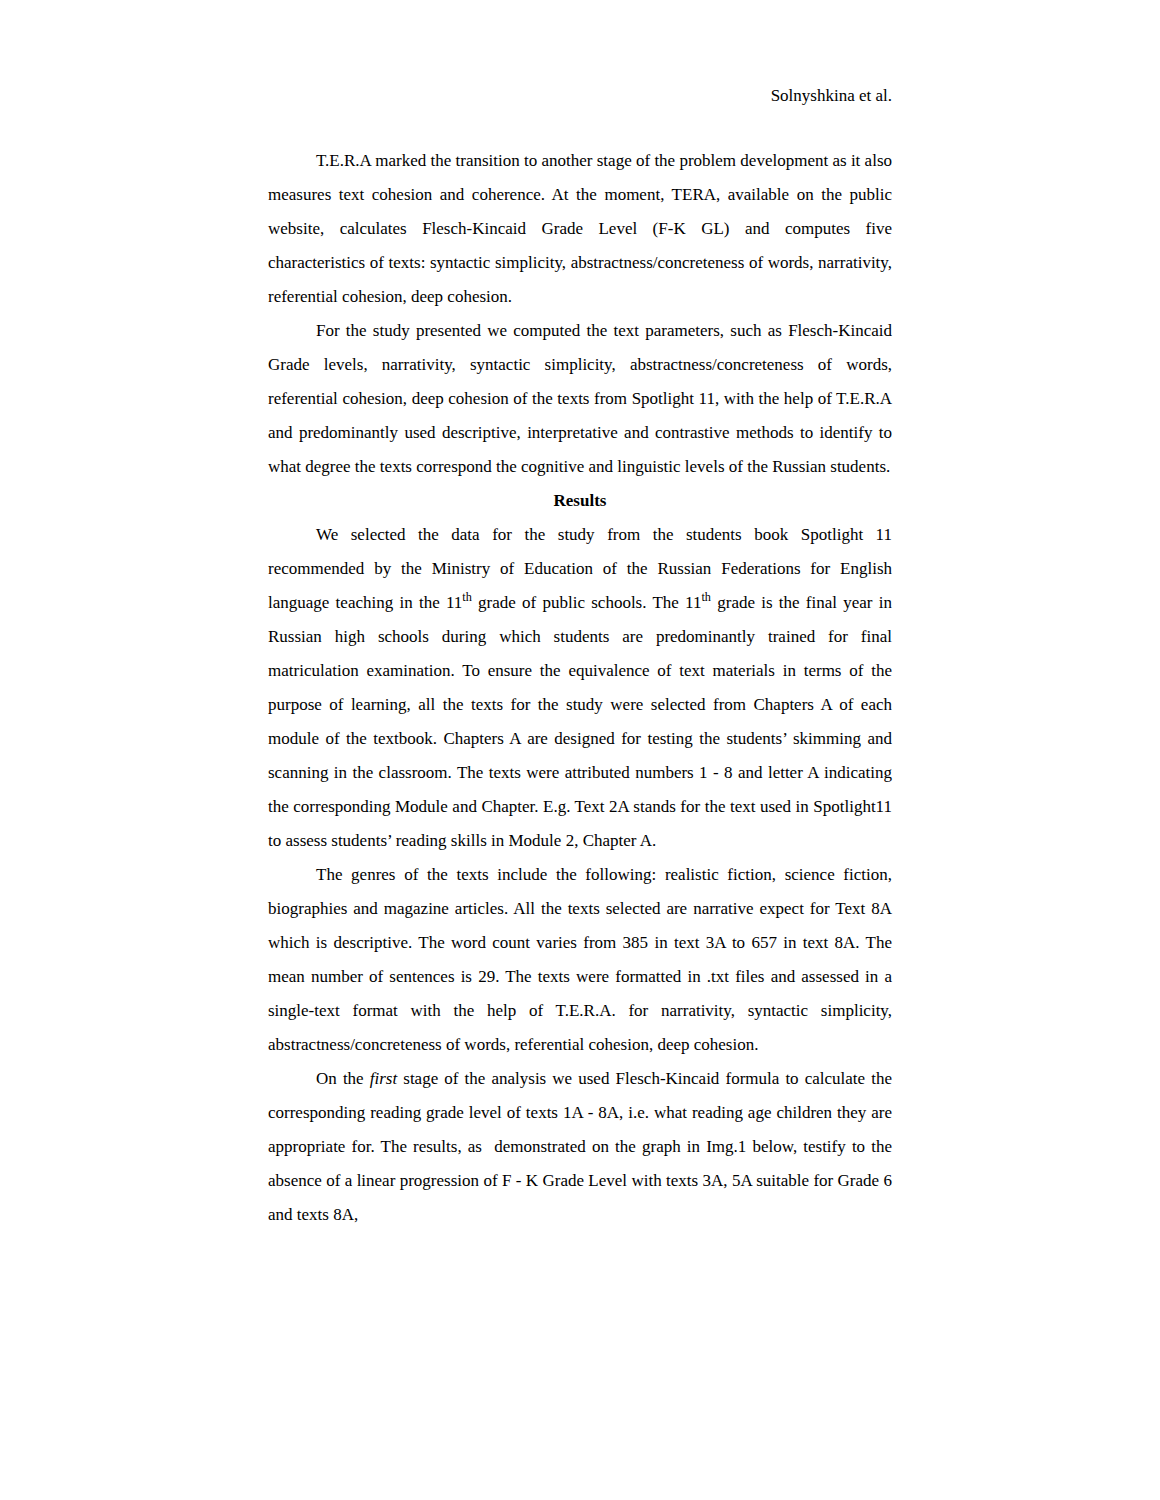Solnyshkina et al.
T.E.R.A marked the transition to another stage of the problem development as it also measures text cohesion and coherence. At the moment, TERA, available on the public website, calculates Flesch-Kincaid Grade Level (F-K GL) and computes five characteristics of texts: syntactic simplicity, abstractness/concreteness of words, narrativity, referential cohesion, deep cohesion.
For the study presented we computed the text parameters, such as Flesch-Kincaid Grade levels, narrativity, syntactic simplicity, abstractness/concreteness of words, referential cohesion, deep cohesion of the texts from Spotlight 11, with the help of T.E.R.A and predominantly used descriptive, interpretative and contrastive methods to identify to what degree the texts correspond the cognitive and linguistic levels of the Russian students.
Results
We selected the data for the study from the students book Spotlight 11 recommended by the Ministry of Education of the Russian Federations for English language teaching in the 11th grade of public schools. The 11th grade is the final year in Russian high schools during which students are predominantly trained for final matriculation examination. To ensure the equivalence of text materials in terms of the purpose of learning, all the texts for the study were selected from Chapters A of each module of the textbook. Chapters A are designed for testing the students’ skimming and scanning in the classroom. The texts were attributed numbers 1 - 8 and letter A indicating the corresponding Module and Chapter. E.g. Text 2A stands for the text used in Spotlight11 to assess students’ reading skills in Module 2, Chapter A.
The genres of the texts include the following: realistic fiction, science fiction, biographies and magazine articles. All the texts selected are narrative expect for Text 8A which is descriptive. The word count varies from 385 in text 3A to 657 in text 8A. The mean number of sentences is 29. The texts were formatted in .txt files and assessed in a single-text format with the help of T.E.R.A. for narrativity, syntactic simplicity, abstractness/concreteness of words, referential cohesion, deep cohesion.
On the first stage of the analysis we used Flesch-Kincaid formula to calculate the corresponding reading grade level of texts 1A - 8A, i.e. what reading age children they are appropriate for. The results, as demonstrated on the graph in Img.1 below, testify to the absence of a linear progression of F - K Grade Level with texts 3A, 5A suitable for Grade 6 and texts 8A,